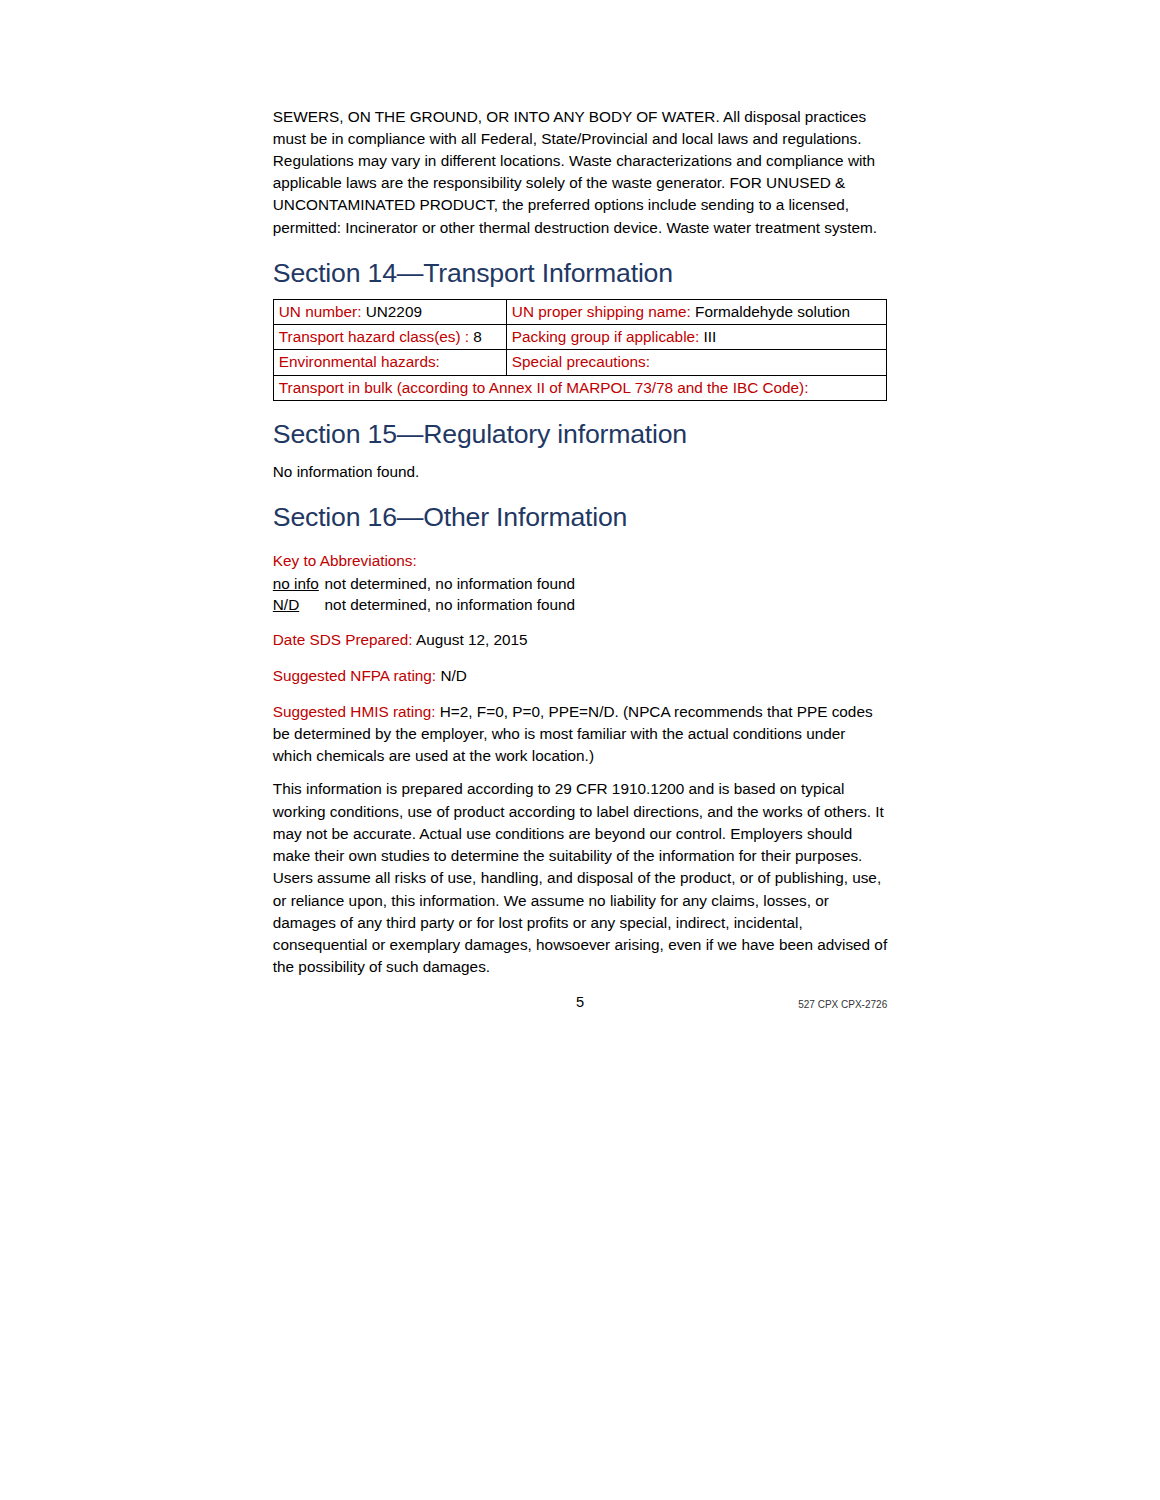SEWERS, ON THE GROUND, OR INTO ANY BODY OF WATER. All disposal practices must be in compliance with all Federal, State/Provincial and local laws and regulations. Regulations may vary in different locations. Waste characterizations and compliance with applicable laws are the responsibility solely of the waste generator. FOR UNUSED & UNCONTAMINATED PRODUCT, the preferred options include sending to a licensed, permitted: Incinerator or other thermal destruction device. Waste water treatment system.
Section 14—Transport Information
| UN number: UN2209 | UN proper shipping name: Formaldehyde solution |
| Transport hazard class(es) : 8 | Packing group if applicable: III |
| Environmental hazards: | Special precautions: |
| Transport in bulk (according to Annex II of MARPOL 73/78 and the IBC Code): |
Section 15—Regulatory information
No information found.
Section 16—Other Information
Key to Abbreviations:
no info not determined, no information found
N/D not determined, no information found
Date SDS Prepared: August 12, 2015
Suggested NFPA rating: N/D
Suggested HMIS rating: H=2, F=0, P=0, PPE=N/D. (NPCA recommends that PPE codes be determined by the employer, who is most familiar with the actual conditions under which chemicals are used at the work location.)
This information is prepared according to 29 CFR 1910.1200 and is based on typical working conditions, use of product according to label directions, and the works of others. It may not be accurate. Actual use conditions are beyond our control. Employers should make their own studies to determine the suitability of the information for their purposes. Users assume all risks of use, handling, and disposal of the product, or of publishing, use, or reliance upon, this information. We assume no liability for any claims, losses, or damages of any third party or for lost profits or any special, indirect, incidental, consequential or exemplary damages, howsoever arising, even if we have been advised of the possibility of such damages.
5
527 CPX CPX-2726